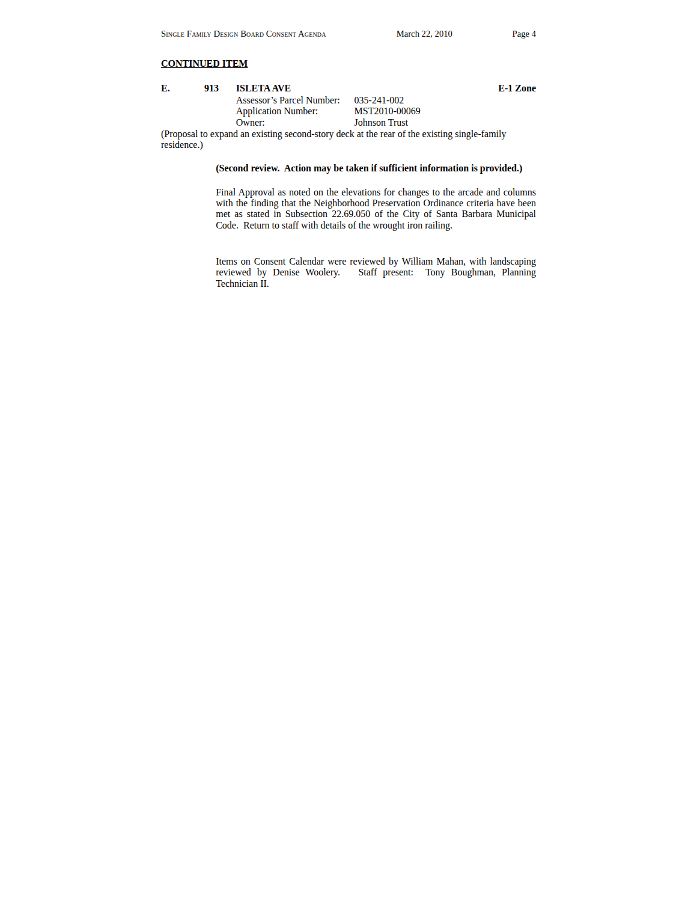Single Family Design Board Consent Agenda
March 22, 2010
Page 4
CONTINUED ITEM
E. 913 ISLETA AVE E-1 Zone
Assessor’s Parcel Number: 035-241-002
Application Number: MST2010-00069
Owner: Johnson Trust
(Proposal to expand an existing second-story deck at the rear of the existing single-family residence.)
(Second review. Action may be taken if sufficient information is provided.)
Final Approval as noted on the elevations for changes to the arcade and columns with the finding that the Neighborhood Preservation Ordinance criteria have been met as stated in Subsection 22.69.050 of the City of Santa Barbara Municipal Code. Return to staff with details of the wrought iron railing.
Items on Consent Calendar were reviewed by William Mahan, with landscaping reviewed by Denise Woolery. Staff present: Tony Boughman, Planning Technician II.